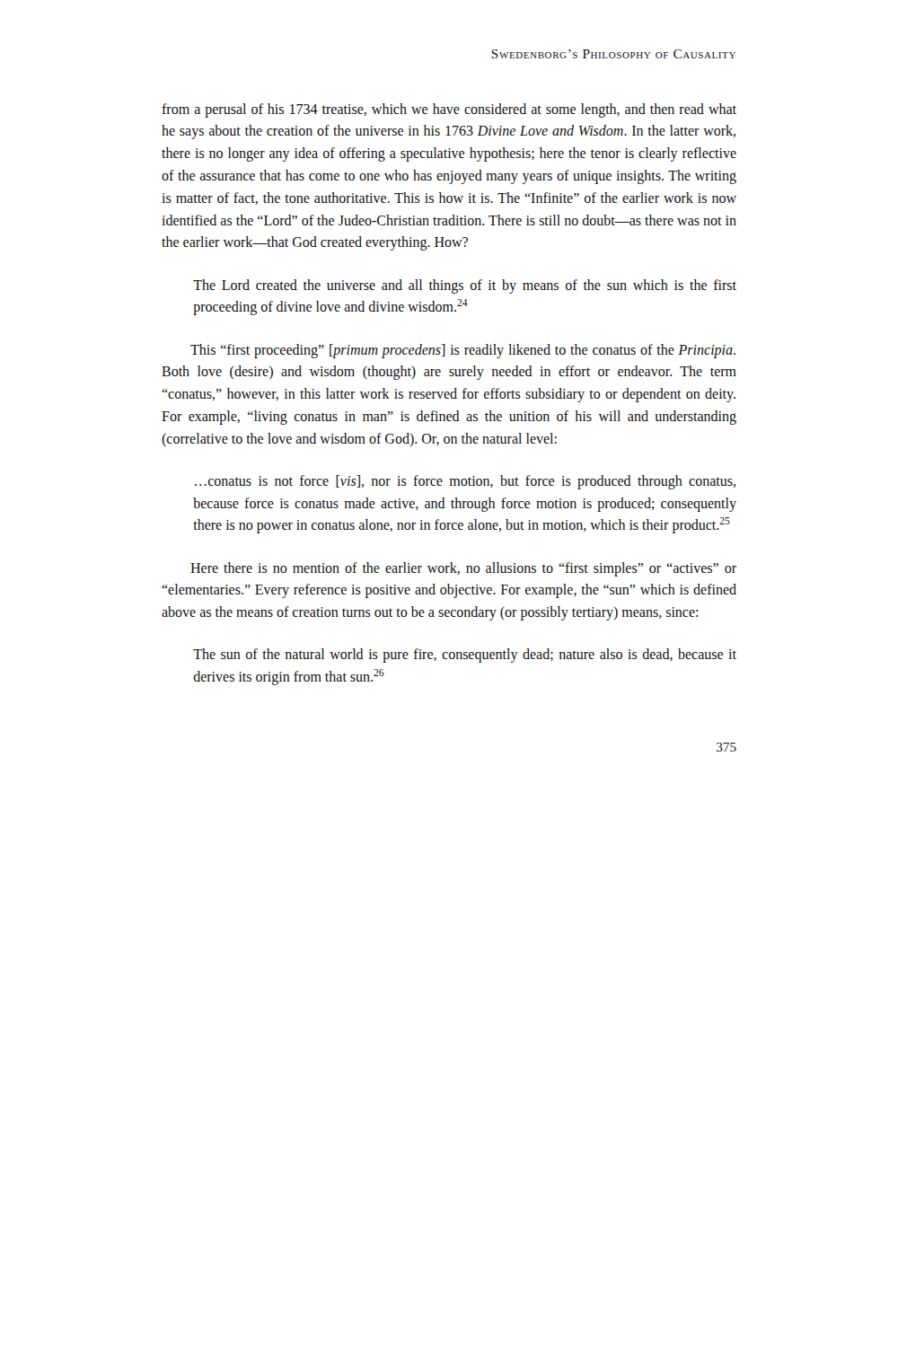Swedenborg’s Philosophy of Causality
from a perusal of his 1734 treatise, which we have considered at some length, and then read what he says about the creation of the universe in his 1763 Divine Love and Wisdom. In the latter work, there is no longer any idea of offering a speculative hypothesis; here the tenor is clearly reflective of the assurance that has come to one who has enjoyed many years of unique insights. The writing is matter of fact, the tone authoritative. This is how it is. The “Infinite” of the earlier work is now identified as the “Lord” of the Judeo-Christian tradition. There is still no doubt—as there was not in the earlier work—that God created everything. How?
The Lord created the universe and all things of it by means of the sun which is the first proceeding of divine love and divine wisdom.24
This “first proceeding” [primum procedens] is readily likened to the conatus of the Principia. Both love (desire) and wisdom (thought) are surely needed in effort or endeavor. The term “conatus,” however, in this latter work is reserved for efforts subsidiary to or dependent on deity. For example, “living conatus in man” is defined as the unition of his will and understanding (correlative to the love and wisdom of God). Or, on the natural level:
…conatus is not force [vis], nor is force motion, but force is produced through conatus, because force is conatus made active, and through force motion is produced; consequently there is no power in conatus alone, nor in force alone, but in motion, which is their product.25
Here there is no mention of the earlier work, no allusions to “first simples” or “actives” or “elementaries.” Every reference is positive and objective. For example, the “sun” which is defined above as the means of creation turns out to be a secondary (or possibly tertiary) means, since:
The sun of the natural world is pure fire, consequently dead; nature also is dead, because it derives its origin from that sun.26
375